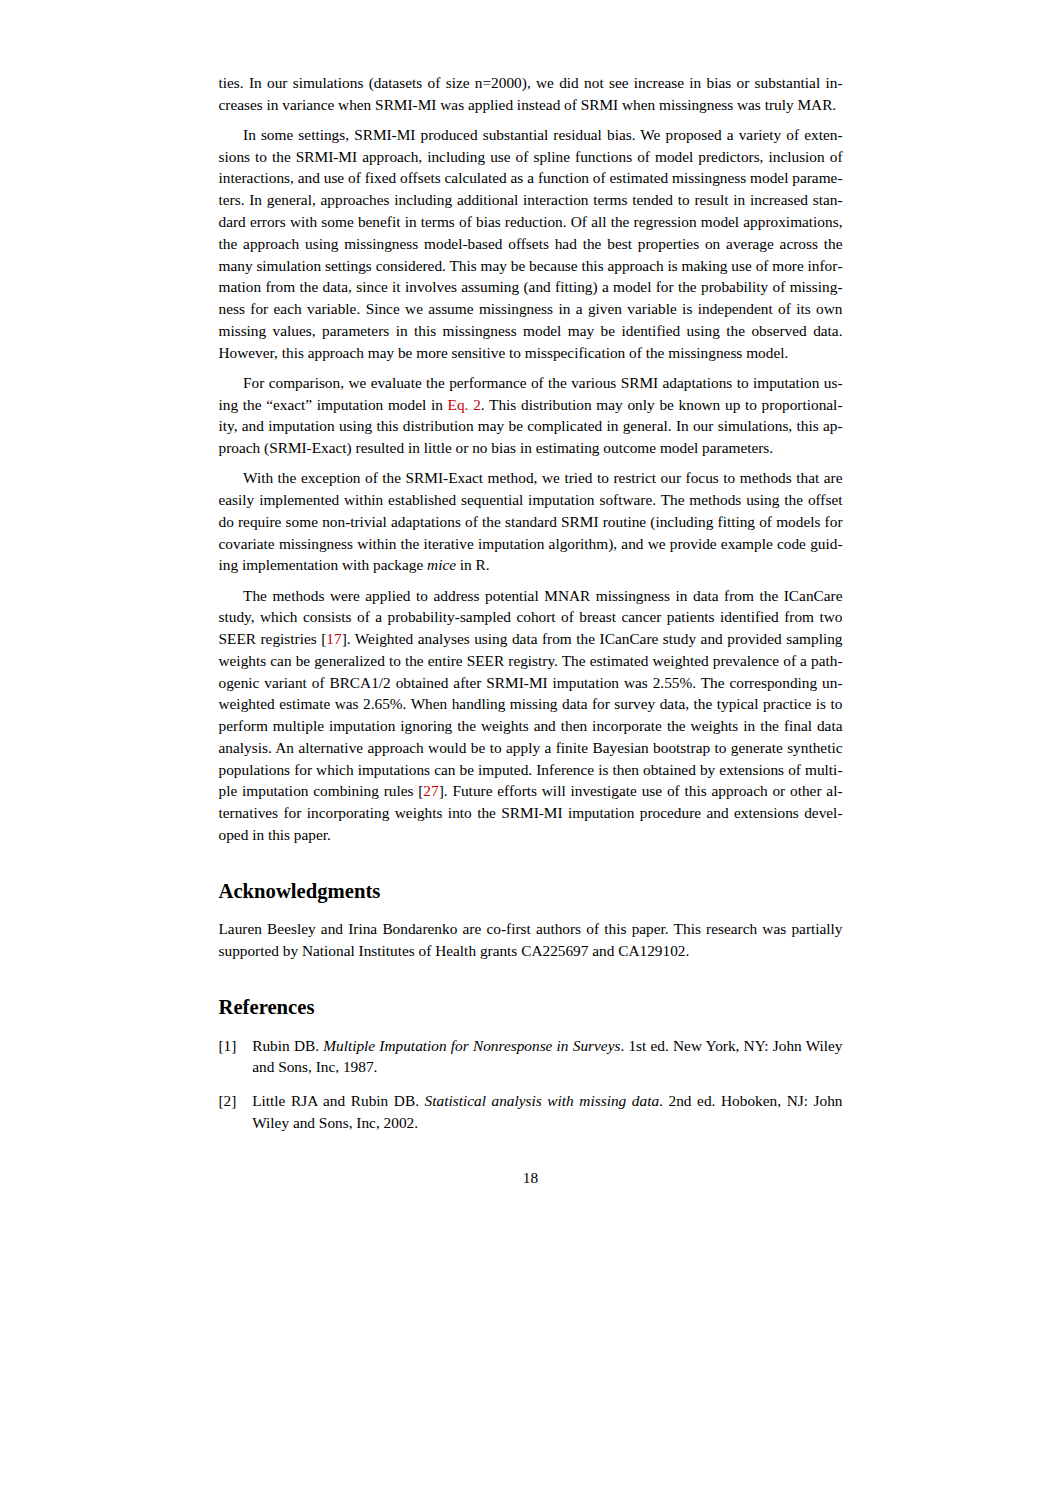ties. In our simulations (datasets of size n=2000), we did not see increase in bias or substantial increases in variance when SRMI-MI was applied instead of SRMI when missingness was truly MAR.
In some settings, SRMI-MI produced substantial residual bias. We proposed a variety of extensions to the SRMI-MI approach, including use of spline functions of model predictors, inclusion of interactions, and use of fixed offsets calculated as a function of estimated missingness model parameters. In general, approaches including additional interaction terms tended to result in increased standard errors with some benefit in terms of bias reduction. Of all the regression model approximations, the approach using missingness model-based offsets had the best properties on average across the many simulation settings considered. This may be because this approach is making use of more information from the data, since it involves assuming (and fitting) a model for the probability of missingness for each variable. Since we assume missingness in a given variable is independent of its own missing values, parameters in this missingness model may be identified using the observed data. However, this approach may be more sensitive to misspecification of the missingness model.
For comparison, we evaluate the performance of the various SRMI adaptations to imputation using the “exact” imputation model in Eq. 2. This distribution may only be known up to proportionality, and imputation using this distribution may be complicated in general. In our simulations, this approach (SRMI-Exact) resulted in little or no bias in estimating outcome model parameters.
With the exception of the SRMI-Exact method, we tried to restrict our focus to methods that are easily implemented within established sequential imputation software. The methods using the offset do require some non-trivial adaptations of the standard SRMI routine (including fitting of models for covariate missingness within the iterative imputation algorithm), and we provide example code guiding implementation with package mice in R.
The methods were applied to address potential MNAR missingness in data from the ICanCare study, which consists of a probability-sampled cohort of breast cancer patients identified from two SEER registries [17]. Weighted analyses using data from the ICanCare study and provided sampling weights can be generalized to the entire SEER registry. The estimated weighted prevalence of a pathogenic variant of BRCA1/2 obtained after SRMI-MI imputation was 2.55%. The corresponding unweighted estimate was 2.65%. When handling missing data for survey data, the typical practice is to perform multiple imputation ignoring the weights and then incorporate the weights in the final data analysis. An alternative approach would be to apply a finite Bayesian bootstrap to generate synthetic populations for which imputations can be imputed. Inference is then obtained by extensions of multiple imputation combining rules [27]. Future efforts will investigate use of this approach or other alternatives for incorporating weights into the SRMI-MI imputation procedure and extensions developed in this paper.
Acknowledgments
Lauren Beesley and Irina Bondarenko are co-first authors of this paper. This research was partially supported by National Institutes of Health grants CA225697 and CA129102.
References
Rubin DB. Multiple Imputation for Nonresponse in Surveys. 1st ed. New York, NY: John Wiley and Sons, Inc, 1987.
Little RJA and Rubin DB. Statistical analysis with missing data. 2nd ed. Hoboken, NJ: John Wiley and Sons, Inc, 2002.
18